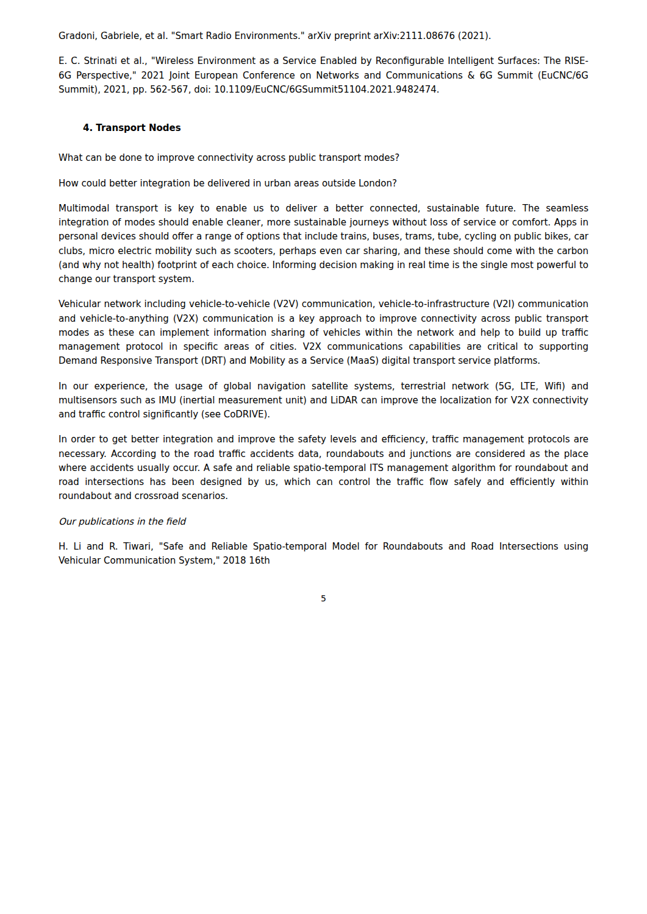Gradoni, Gabriele, et al. "Smart Radio Environments." arXiv preprint arXiv:2111.08676 (2021).
E. C. Strinati et al., "Wireless Environment as a Service Enabled by Reconfigurable Intelligent Surfaces: The RISE-6G Perspective," 2021 Joint European Conference on Networks and Communications & 6G Summit (EuCNC/6G Summit), 2021, pp. 562-567, doi: 10.1109/EuCNC/6GSummit51104.2021.9482474.
4. Transport Nodes
What can be done to improve connectivity across public transport modes?
How could better integration be delivered in urban areas outside London?
Multimodal transport is key to enable us to deliver a better connected, sustainable future. The seamless integration of modes should enable cleaner, more sustainable journeys without loss of service or comfort. Apps in personal devices should offer a range of options that include trains, buses, trams, tube, cycling on public bikes, car clubs, micro electric mobility such as scooters, perhaps even car sharing, and these should come with the carbon (and why not health) footprint of each choice. Informing decision making in real time is the single most powerful to change our transport system.
Vehicular network including vehicle-to-vehicle (V2V) communication, vehicle-to-infrastructure (V2I) communication and vehicle-to-anything (V2X) communication is a key approach to improve connectivity across public transport modes as these can implement information sharing of vehicles within the network and help to build up traffic management protocol in specific areas of cities. V2X communications capabilities are critical to supporting Demand Responsive Transport (DRT) and Mobility as a Service (MaaS) digital transport service platforms.
In our experience, the usage of global navigation satellite systems, terrestrial network (5G, LTE, Wifi) and multisensors such as IMU (inertial measurement unit) and LiDAR can improve the localization for V2X connectivity and traffic control significantly (see CoDRIVE).
In order to get better integration and improve the safety levels and efficiency, traffic management protocols are necessary. According to the road traffic accidents data, roundabouts and junctions are considered as the place where accidents usually occur. A safe and reliable spatio-temporal ITS management algorithm for roundabout and road intersections has been designed by us, which can control the traffic flow safely and efficiently within roundabout and crossroad scenarios.
Our publications in the field
H. Li and R. Tiwari, "Safe and Reliable Spatio-temporal Model for Roundabouts and Road Intersections using Vehicular Communication System," 2018 16th
5